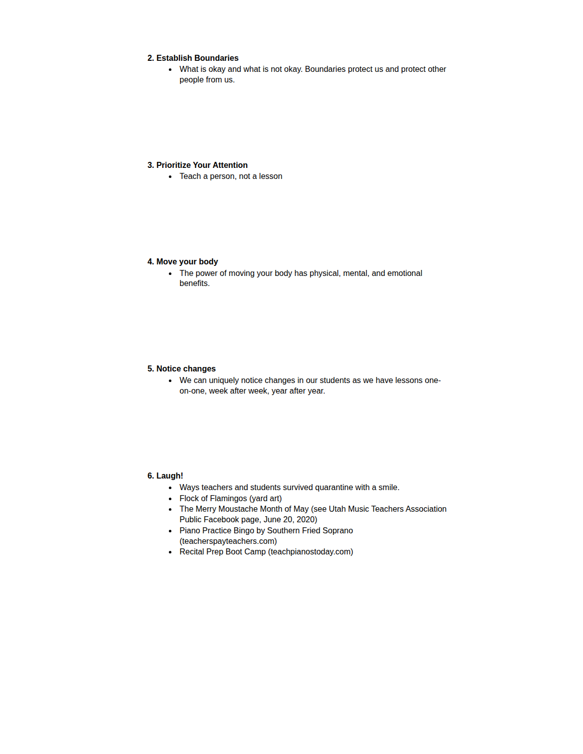Establish Boundaries
What is okay and what is not okay. Boundaries protect us and protect other people from us.
Prioritize Your Attention
Teach a person, not a lesson
Move your body
The power of moving your body has physical, mental, and emotional benefits.
Notice changes
We can uniquely notice changes in our students as we have lessons one-on-one, week after week, year after year.
Laugh!
Ways teachers and students survived quarantine with a smile.
Flock of Flamingos (yard art)
The Merry Moustache Month of May (see Utah Music Teachers Association Public Facebook page, June 20, 2020)
Piano Practice Bingo by Southern Fried Soprano (teacherspayteachers.com)
Recital Prep Boot Camp (teachpianostoday.com)